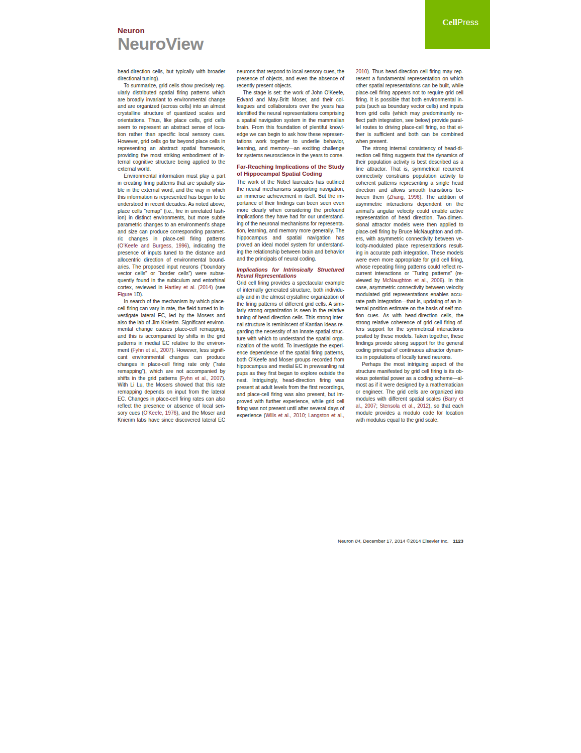CellPress
Neuron
NeuroView
head-direction cells, but typically with broader directional tuning).
To summarize, grid cells show precisely regularly distributed spatial firing patterns which are broadly invariant to environmental change and are organized (across cells) into an almost crystalline structure of quantized scales and orientations. Thus, like place cells, grid cells seem to represent an abstract sense of location rather than specific local sensory cues. However, grid cells go far beyond place cells in representing an abstract spatial framework, providing the most striking embodiment of internal cognitive structure being applied to the external world.
Environmental information must play a part in creating firing patterns that are spatially stable in the external word, and the way in which this information is represented has begun to be understood in recent decades. As noted above, place cells “remap” (i.e., fire in unrelated fashion) in distinct environments, but more subtle parametric changes to an environment’s shape and size can produce corresponding parametric changes in place-cell firing patterns (O’Keefe and Burgess, 1996), indicating the presence of inputs tuned to the distance and allocentric direction of environmental boundaries. The proposed input neurons (“boundary vector cells” or “border cells”) were subsequently found in the subiculum and entorhinal cortex, reviewed in Hartley et al. (2014) (see Figure 1 D).
In search of the mechanism by which place-cell firing can vary in rate, the field turned to investigate lateral EC, led by the Mosers and also the lab of Jim Knierim. Significant environmental change causes place-cell remapping, and this is accompanied by shifts in the grid patterns in medial EC relative to the environment (Fyhn et al., 2007). However, less significant environmental changes can produce changes in place-cell firing rate only (“rate remapping”), which are not accompanied by shifts in the grid patterns (Fyhn et al., 2007). With Li Lu, the Mosers showed that this rate remapping depends on input from the lateral EC. Changes in place-cell firing rates can also reflect the presence or absence of local sensory cues (O’Keefe, 1976), and the Moser and Knierim labs have since discovered lateral EC neurons that respond to local sensory cues, the presence of objects, and even the absence of recently present objects.
The stage is set: the work of John O’Keefe, Edvard and May-Britt Moser, and their colleagues and collaborators over the years has identified the neural representations comprising a spatial navigation system in the mammalian brain. From this foundation of plentiful knowledge we can begin to ask how these representations work together to underlie behavior, learning, and memory—an exciting challenge for systems neuroscience in the years to come.
Far-Reaching Implications of the Study of Hippocampal Spatial Coding
The work of the Nobel laureates has outlined the neural mechanisms supporting navigation, an immense achievement in itself. But the importance of their findings can been seen even more clearly when considering the profound implications they have had for our understanding of the neuronal mechanisms for representation, learning, and memory more generally. The hippocampus and spatial navigation has proved an ideal model system for understanding the relationship between brain and behavior and the principals of neural coding.
Implications for Intrinsically Structured Neural Representations
Grid cell firing provides a spectacular example of internally generated structure, both individually and in the almost crystalline organization of the firing patterns of different grid cells. A similarly strong organization is seen in the relative tuning of head-direction cells. This strong internal structure is reminiscent of Kantian ideas regarding the necessity of an innate spatial structure with which to understand the spatial organization of the world. To investigate the experience dependence of the spatial firing patterns, both O’Keefe and Moser groups recorded from hippocampus and medial EC in preweanling rat pups as they first began to explore outside the nest. Intriguingly, head-direction firing was present at adult levels from the first recordings, and place-cell firing was also present, but improved with further experience, while grid cell firing was not present until after several days of experience (Wills et al., 2010; Langston et al., 2010). Thus head-direction cell firing may represent a fundamental representation on which other spatial representations can be built, while place-cell firing appears not to require grid cell firing. It is possible that both environmental inputs (such as boundary vector cells) and inputs from grid cells (which may predominantly reflect path integration, see below) provide parallel routes to driving place-cell firing, so that either is sufficient and both can be combined when present.
The strong internal consistency of head-direction cell firing suggests that the dynamics of their population activity is best described as a line attractor. That is, symmetrical recurrent connectivity constrains population activity to coherent patterns representing a single head direction and allows smooth transitions between them (Zhang, 1996). The addition of asymmetric interactions dependent on the animal’s angular velocity could enable active representation of head direction. Two-dimensional attractor models were then applied to place-cell firing by Bruce McNaughton and others, with asymmetric connectivity between velocity-modulated place representations resulting in accurate path integration. These models were even more appropriate for grid cell firing, whose repeating firing patterns could reflect recurrent interactions or “Turing patterns” (reviewed by McNaughton et al., 2006). In this case, asymmetric connectivity between velocity modulated grid representations enables accurate path integration—that is, updating of an internal position estimate on the basis of self-motion cues. As with head-direction cells, the strong relative coherence of grid cell firing offers support for the symmetrical interactions posited by these models. Taken together, these findings provide strong support for the general coding principal of continuous attractor dynamics in populations of locally tuned neurons.
Perhaps the most intriguing aspect of the structure manifested by grid cell firing is its obvious potential power as a coding scheme—almost as if it were designed by a mathematician or engineer. The grid cells are organized into modules with different spatial scales (Barry et al., 2007; Stensola et al., 2012), so that each module provides a modulo code for location with modulus equal to the grid scale.
Neuron 84, December 17, 2014 ©2014 Elsevier Inc. 1123